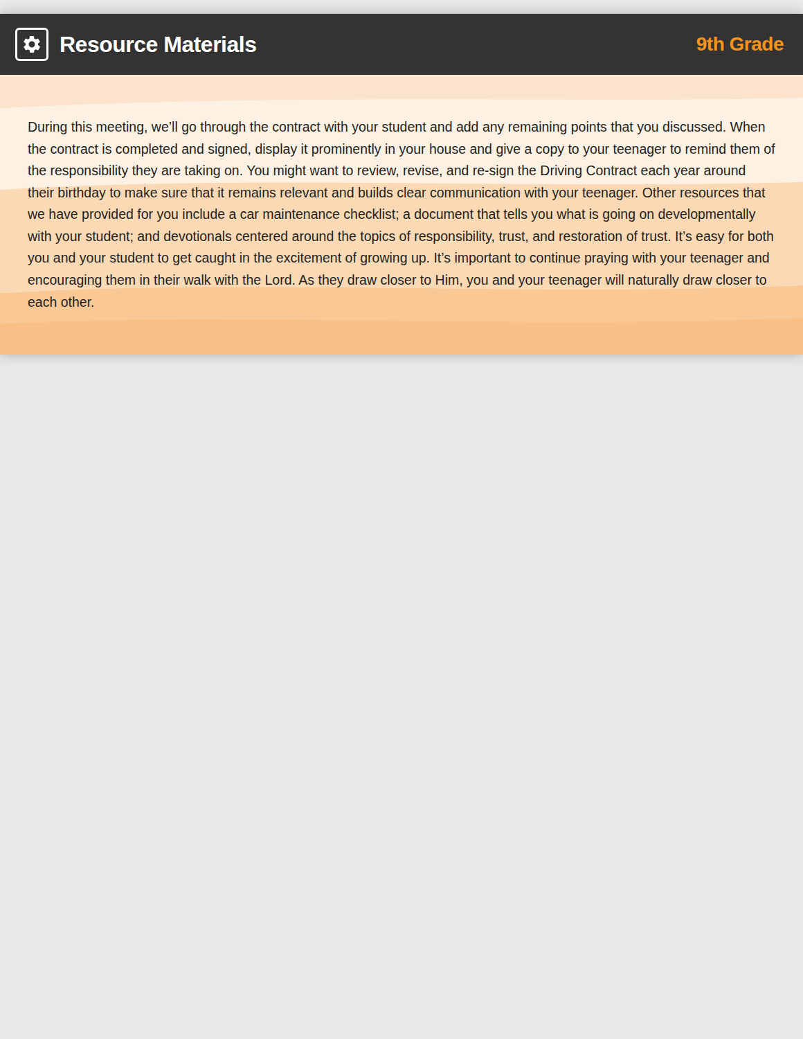Resource Materials
9th Grade
During this meeting, we’ll go through the contract with your student and add any remaining points that you discussed. When the contract is completed and signed, display it prominently in your house and give a copy to your teenager to remind them of the responsibility they are taking on. You might want to review, revise, and re-sign the Driving Contract each year around their birthday to make sure that it remains relevant and builds clear communication with your teenager. Other resources that we have provided for you include a car maintenance checklist; a document that tells you what is going on developmentally with your student; and devotionals centered around the topics of responsibility, trust, and restoration of trust. It’s easy for both you and your student to get caught in the excitement of growing up. It’s important to continue praying with your teenager and encouraging them in their walk with the Lord. As they draw closer to Him, you and your teenager will naturally draw closer to each other.